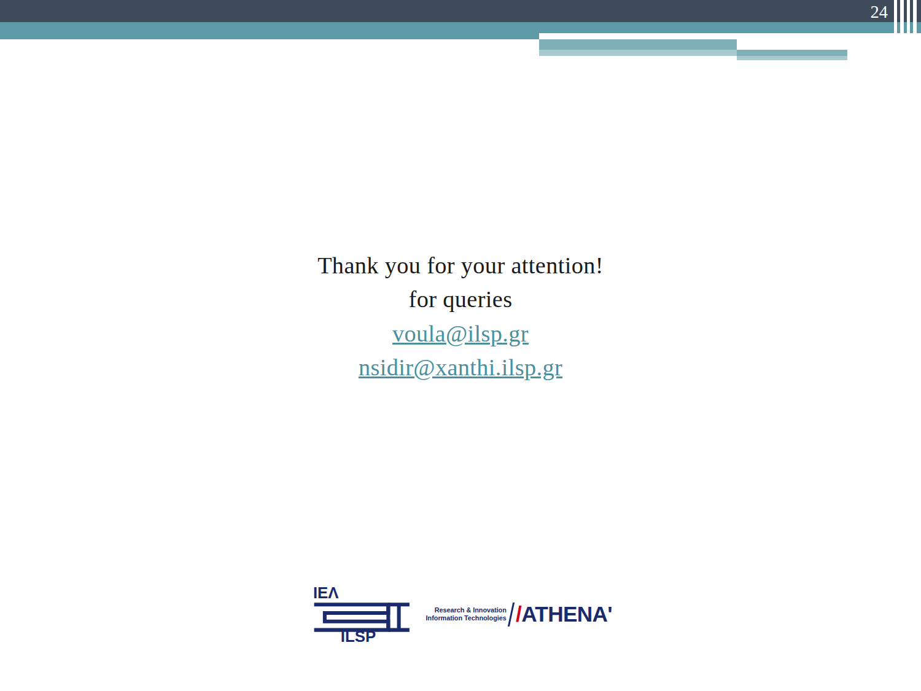24
Thank you for your attention!
for queries
voula@ilsp.gr
nsidir@xanthi.ilsp.gr
IEΛ ILSP
Research & Innovation
Information Technologies
/ATHENA'